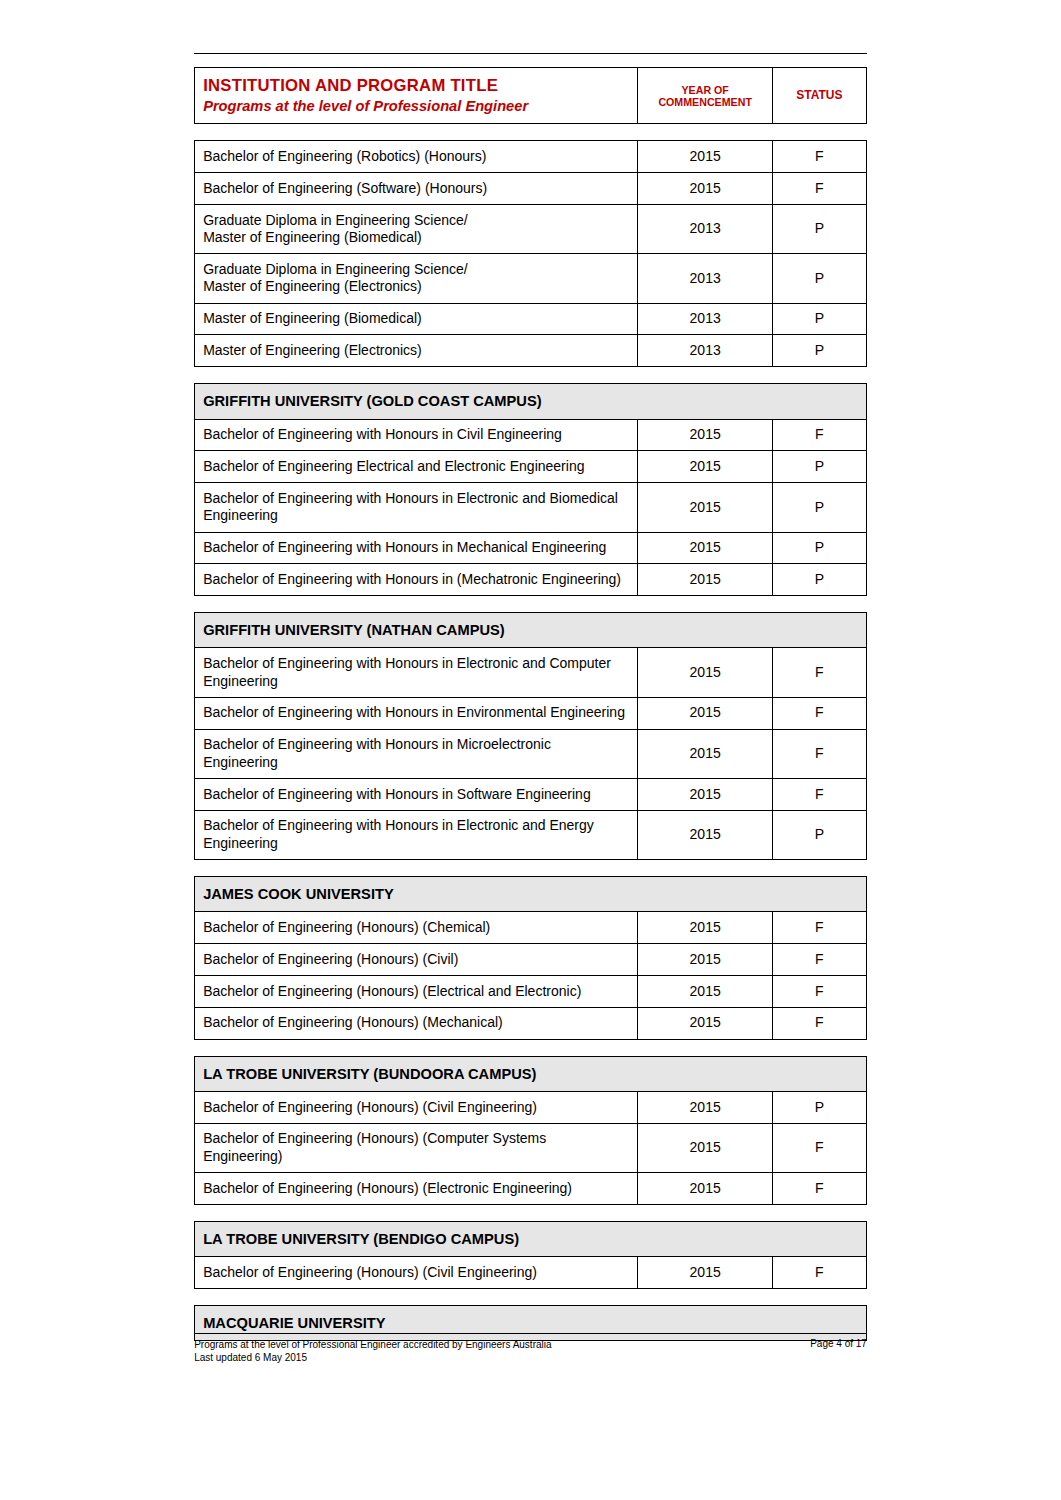| INSTITUTION AND PROGRAM TITLE Programs at the level of Professional Engineer | YEAR OF COMMENCEMENT | STATUS |
| Bachelor of Engineering (Robotics) (Honours) | 2015 | F |
| Bachelor of Engineering (Software) (Honours) | 2015 | F |
| Graduate Diploma in Engineering Science/ Master of Engineering (Biomedical) | 2013 | P |
| Graduate Diploma in Engineering Science/ Master of Engineering (Electronics) | 2013 | P |
| Master of Engineering (Biomedical) | 2013 | P |
| Master of Engineering (Electronics) | 2013 | P |
| GRIFFITH UNIVERSITY (GOLD COAST CAMPUS) |
| Bachelor of Engineering with Honours in Civil Engineering | 2015 | F |
| Bachelor of Engineering Electrical and Electronic Engineering | 2015 | P |
| Bachelor of Engineering with Honours in Electronic and Biomedical Engineering | 2015 | P |
| Bachelor of Engineering with Honours in Mechanical Engineering | 2015 | P |
| Bachelor of Engineering with Honours in (Mechatronic Engineering) | 2015 | P |
| GRIFFITH UNIVERSITY (NATHAN CAMPUS) |
| Bachelor of Engineering with Honours in Electronic and Computer Engineering | 2015 | F |
| Bachelor of Engineering with Honours in Environmental Engineering | 2015 | F |
| Bachelor of Engineering with Honours in Microelectronic Engineering | 2015 | F |
| Bachelor of Engineering with Honours in Software Engineering | 2015 | F |
| Bachelor of Engineering with Honours in Electronic and Energy Engineering | 2015 | P |
| JAMES COOK UNIVERSITY |
| Bachelor of Engineering (Honours) (Chemical) | 2015 | F |
| Bachelor of Engineering (Honours) (Civil) | 2015 | F |
| Bachelor of Engineering (Honours) (Electrical and Electronic) | 2015 | F |
| Bachelor of Engineering (Honours) (Mechanical) | 2015 | F |
| LA TROBE UNIVERSITY (BUNDOORA CAMPUS) |
| Bachelor of Engineering (Honours) (Civil Engineering) | 2015 | P |
| Bachelor of Engineering (Honours) (Computer Systems Engineering) | 2015 | F |
| Bachelor of Engineering (Honours) (Electronic Engineering) | 2015 | F |
| LA TROBE UNIVERSITY (BENDIGO CAMPUS) |
| Bachelor of Engineering (Honours) (Civil Engineering) | 2015 | F |
| MACQUARIE UNIVERSITY |
Programs at the level of Professional Engineer accredited by Engineers Australia
Last updated 6 May 2015
Page 4 of 17